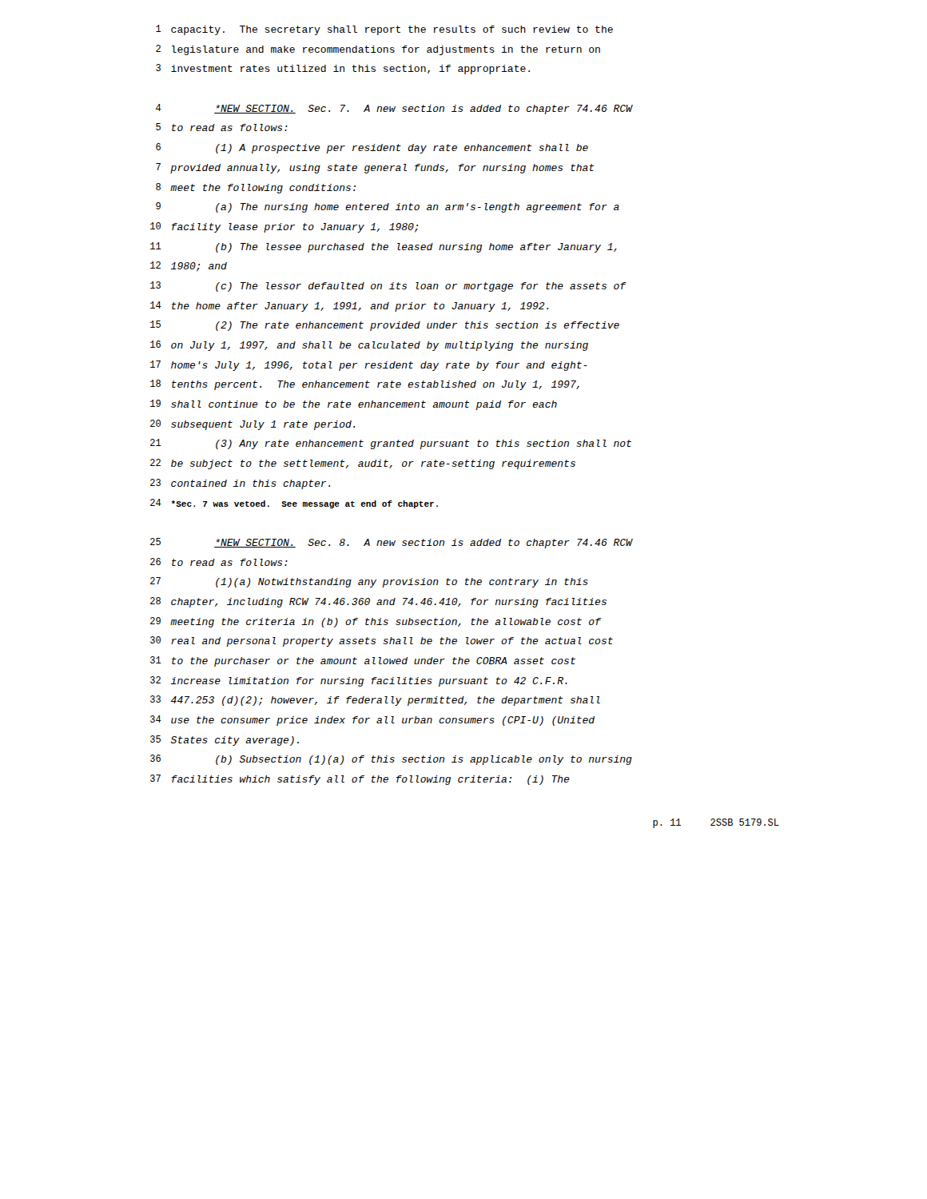1capacity. The secretary shall report the results of such review to the
2legislature and make recommendations for adjustments in the return on
3investment rates utilized in this section, if appropriate.
4 *NEW SECTION. Sec. 7. A new section is added to chapter 74.46 RCW
5 to read as follows:
6 (1) A prospective per resident day rate enhancement shall be
7 provided annually, using state general funds, for nursing homes that
8 meet the following conditions:
9 (a) The nursing home entered into an arm's-length agreement for a
10 facility lease prior to January 1, 1980;
11 (b) The lessee purchased the leased nursing home after January 1,
121980; and
13 (c) The lessor defaulted on its loan or mortgage for the assets of
14 the home after January 1, 1991, and prior to January 1, 1992.
15 (2) The rate enhancement provided under this section is effective
16 on July 1, 1997, and shall be calculated by multiplying the nursing
17 home's July 1, 1996, total per resident day rate by four and eight-
18 tenths percent. The enhancement rate established on July 1, 1997,
19 shall continue to be the rate enhancement amount paid for each
20 subsequent July 1 rate period.
21 (3) Any rate enhancement granted pursuant to this section shall not
22 be subject to the settlement, audit, or rate-setting requirements
23 contained in this chapter.
24*Sec. 7 was vetoed. See message at end of chapter.
25 *NEW SECTION. Sec. 8. A new section is added to chapter 74.46 RCW
26 to read as follows:
27 (1)(a) Notwithstanding any provision to the contrary in this
28 chapter, including RCW 74.46.360 and 74.46.410, for nursing facilities
29 meeting the criteria in (b) of this subsection, the allowable cost of
30 real and personal property assets shall be the lower of the actual cost
31 to the purchaser or the amount allowed under the COBRA asset cost
32 increase limitation for nursing facilities pursuant to 42 C.F.R.
33447.253 (d)(2); however, if federally permitted, the department shall
34 use the consumer price index for all urban consumers (CPI-U) (United
35 States city average).
36 (b) Subsection (1)(a) of this section is applicable only to nursing
37 facilities which satisfy all of the following criteria: (i) The
p. 11 2SSB 5179.SL